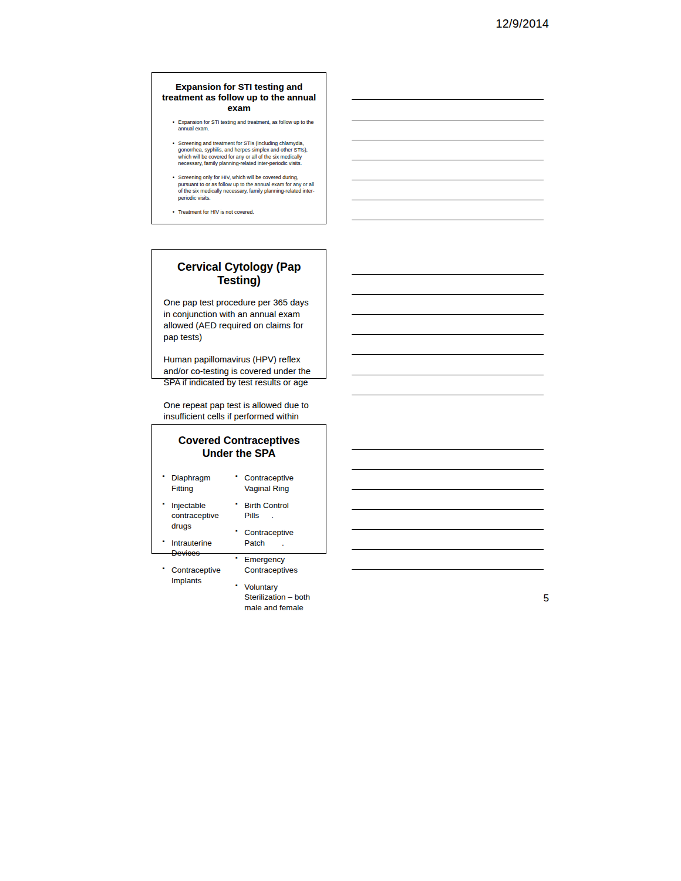12/9/2014
Expansion for STI testing and treatment as follow up to the annual exam
Expansion for STI testing and treatment, as follow up to the annual exam.
Screening and treatment for STIs (including chlamydia, gonorrhea, syphilis, and herpes simplex and other STIs), which will be covered for any or all of the six medically necessary, family planning-related inter-periodic visits.
Screening only for HIV, which will be covered during, pursuant to or as follow up to the annual exam for any or all of the six medically necessary, family planning-related inter-periodic visits.
Treatment for HIV is not covered.
Cervical Cytology (Pap Testing)
One pap test procedure per 365 days in conjunction with an annual exam allowed (AED required on claims for pap tests)
Human papillomavirus (HPV) reflex and/or co-testing is covered under the SPA if indicated by test results or age
One repeat pap test is allowed due to insufficient cells if performed within 180 days of first test
Covered Contraceptives
Under the SPA
Diaphragm Fitting
Injectable contraceptive drugs
Intrauterine Devices
Contraceptive Implants
Contraceptive Vaginal Ring
Birth Control Pills
Contraceptive Patch
Emergency Contraceptives
Voluntary Sterilization – both male and female
5